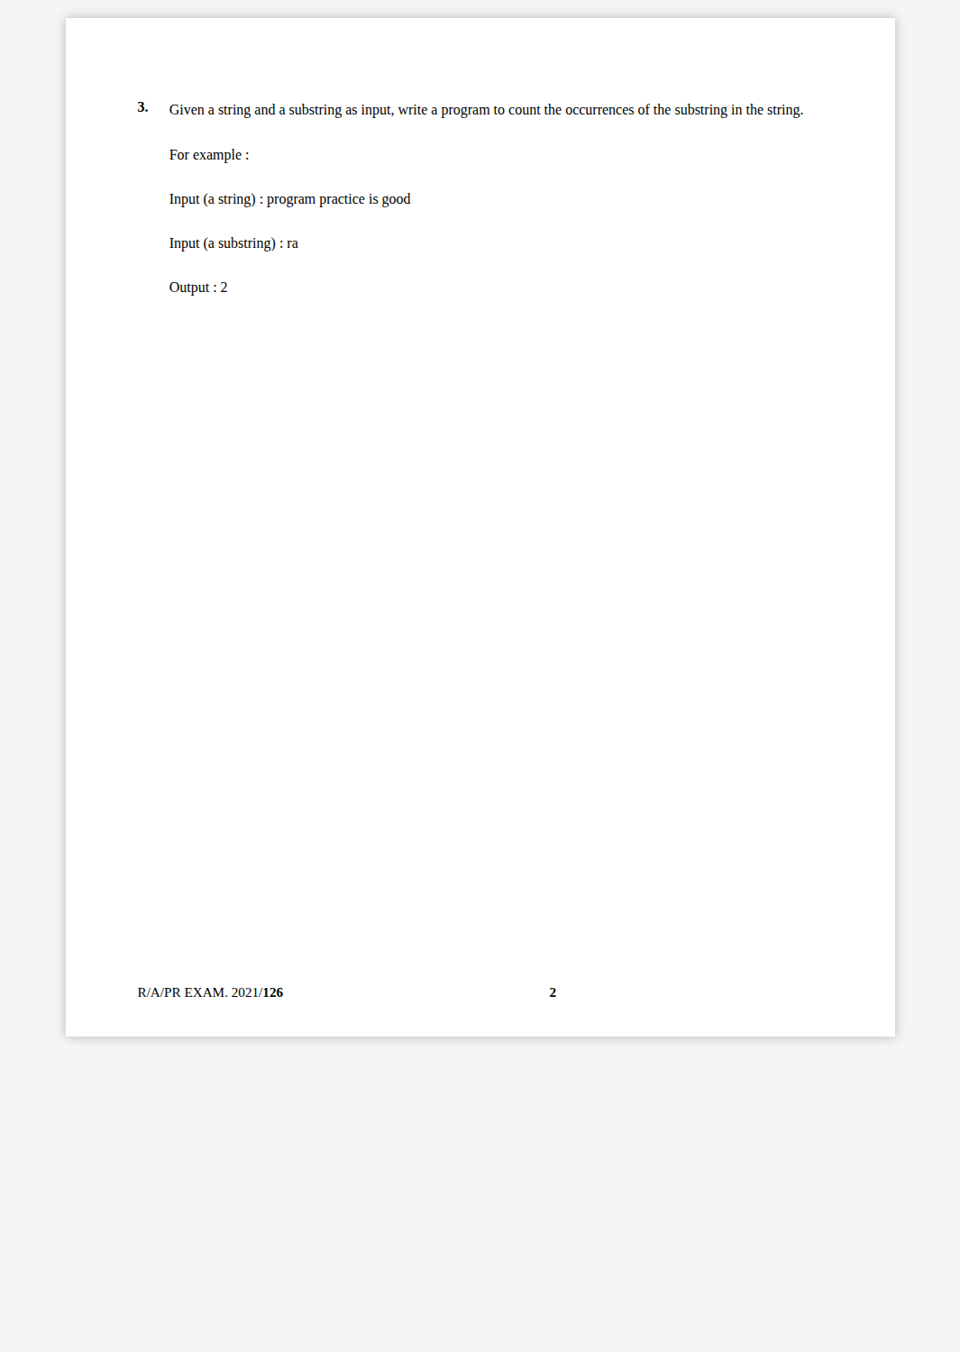3.
Given a string and a substring as input, write a program to count the occurrences of the substring in the string.
For example :
Input (a string) : program practice is good
Input (a substring) : ra
Output : 2
R/A/PR EXAM. 2021/126
2